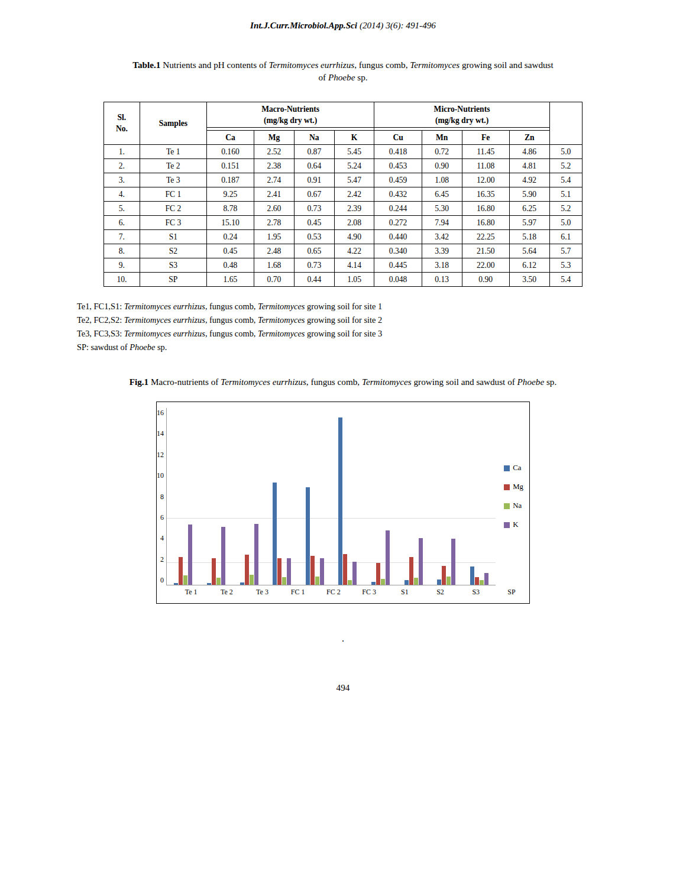Int.J.Curr.Microbiol.App.Sci (2014) 3(6): 491-496
Table.1 Nutrients and pH contents of Termitomyces eurrhizus, fungus comb, Termitomyces growing soil and sawdust of Phoebe sp.
| Sl. No. | Samples | Macro-Nutrients (mg/kg dry wt.) | Micro-Nutrients (mg/kg dry wt.) | |
| --- | --- | --- | --- | --- |
| Ca | Mg | Na | K | Cu | Mn | Fe | Zn |
| 1. | Te 1 | 0.160 | 2.52 | 0.87 | 5.45 | 0.418 | 0.72 | 11.45 | 4.86 | 5.0 |
| 2. | Te 2 | 0.151 | 2.38 | 0.64 | 5.24 | 0.453 | 0.90 | 11.08 | 4.81 | 5.2 |
| 3. | Te 3 | 0.187 | 2.74 | 0.91 | 5.47 | 0.459 | 1.08 | 12.00 | 4.92 | 5.4 |
| 4. | FC 1 | 9.25 | 2.41 | 0.67 | 2.42 | 0.432 | 6.45 | 16.35 | 5.90 | 5.1 |
| 5. | FC 2 | 8.78 | 2.60 | 0.73 | 2.39 | 0.244 | 5.30 | 16.80 | 6.25 | 5.2 |
| 6. | FC 3 | 15.10 | 2.78 | 0.45 | 2.08 | 0.272 | 7.94 | 16.80 | 5.97 | 5.0 |
| 7. | S1 | 0.24 | 1.95 | 0.53 | 4.90 | 0.440 | 3.42 | 22.25 | 5.18 | 6.1 |
| 8. | S2 | 0.45 | 2.48 | 0.65 | 4.22 | 0.340 | 3.39 | 21.50 | 5.64 | 5.7 |
| 9. | S3 | 0.48 | 1.68 | 0.73 | 4.14 | 0.445 | 3.18 | 22.00 | 6.12 | 5.3 |
| 10. | SP | 1.65 | 0.70 | 0.44 | 1.05 | 0.048 | 0.13 | 0.90 | 3.50 | 5.4 |
Te1, FC1,S1: Termitomyces eurrhizus, fungus comb, Termitomyces growing soil for site 1
Te2, FC2,S2: Termitomyces eurrhizus, fungus comb, Termitomyces growing soil for site 2
Te3, FC3,S3: Termitomyces eurrhizus, fungus comb, Termitomyces growing soil for site 3
SP: sawdust of Phoebe sp.
Fig.1 Macro-nutrients of Termitomyces eurrhizus, fungus comb, Termitomyces growing soil and sawdust of Phoebe sp.
16 14 12 10 8 6 4 2 0
Ca
Mg
Na
K
Te 1 Te 2 Te 3 FC 1 FC 2 FC 3 S1 S2 S3 SP
.
494